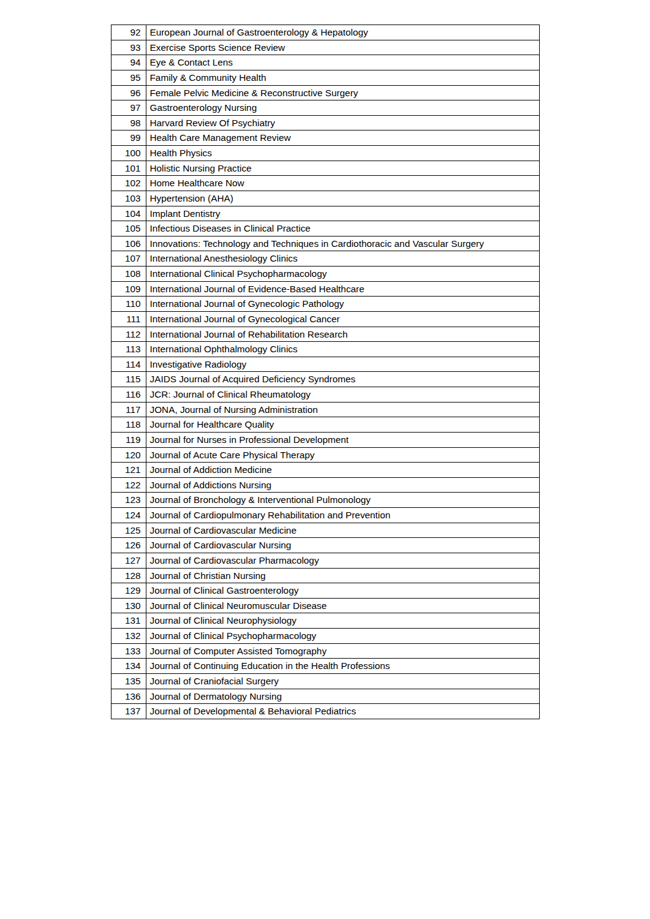| 92 | European Journal of Gastroenterology & Hepatology |
| 93 | Exercise Sports Science Review |
| 94 | Eye & Contact Lens |
| 95 | Family & Community Health |
| 96 | Female Pelvic Medicine & Reconstructive Surgery |
| 97 | Gastroenterology Nursing |
| 98 | Harvard Review Of Psychiatry |
| 99 | Health Care Management Review |
| 100 | Health Physics |
| 101 | Holistic Nursing Practice |
| 102 | Home Healthcare Now |
| 103 | Hypertension (AHA) |
| 104 | Implant Dentistry |
| 105 | Infectious Diseases in Clinical Practice |
| 106 | Innovations: Technology and Techniques in Cardiothoracic and Vascular Surgery |
| 107 | International Anesthesiology Clinics |
| 108 | International Clinical Psychopharmacology |
| 109 | International Journal of Evidence-Based Healthcare |
| 110 | International Journal of Gynecologic Pathology |
| 111 | International Journal of Gynecological Cancer |
| 112 | International Journal of Rehabilitation Research |
| 113 | International Ophthalmology Clinics |
| 114 | Investigative Radiology |
| 115 | JAIDS Journal of Acquired Deficiency Syndromes |
| 116 | JCR: Journal of Clinical Rheumatology |
| 117 | JONA, Journal of Nursing Administration |
| 118 | Journal for Healthcare Quality |
| 119 | Journal for Nurses in Professional Development |
| 120 | Journal of Acute Care Physical Therapy |
| 121 | Journal of Addiction Medicine |
| 122 | Journal of Addictions Nursing |
| 123 | Journal of Bronchology & Interventional Pulmonology |
| 124 | Journal of Cardiopulmonary Rehabilitation and Prevention |
| 125 | Journal of Cardiovascular Medicine |
| 126 | Journal of Cardiovascular Nursing |
| 127 | Journal of Cardiovascular Pharmacology |
| 128 | Journal of Christian Nursing |
| 129 | Journal of Clinical Gastroenterology |
| 130 | Journal of Clinical Neuromuscular Disease |
| 131 | Journal of Clinical Neurophysiology |
| 132 | Journal of Clinical Psychopharmacology |
| 133 | Journal of Computer Assisted Tomography |
| 134 | Journal of Continuing Education in the Health Professions |
| 135 | Journal of Craniofacial Surgery |
| 136 | Journal of Dermatology Nursing |
| 137 | Journal of Developmental & Behavioral Pediatrics |